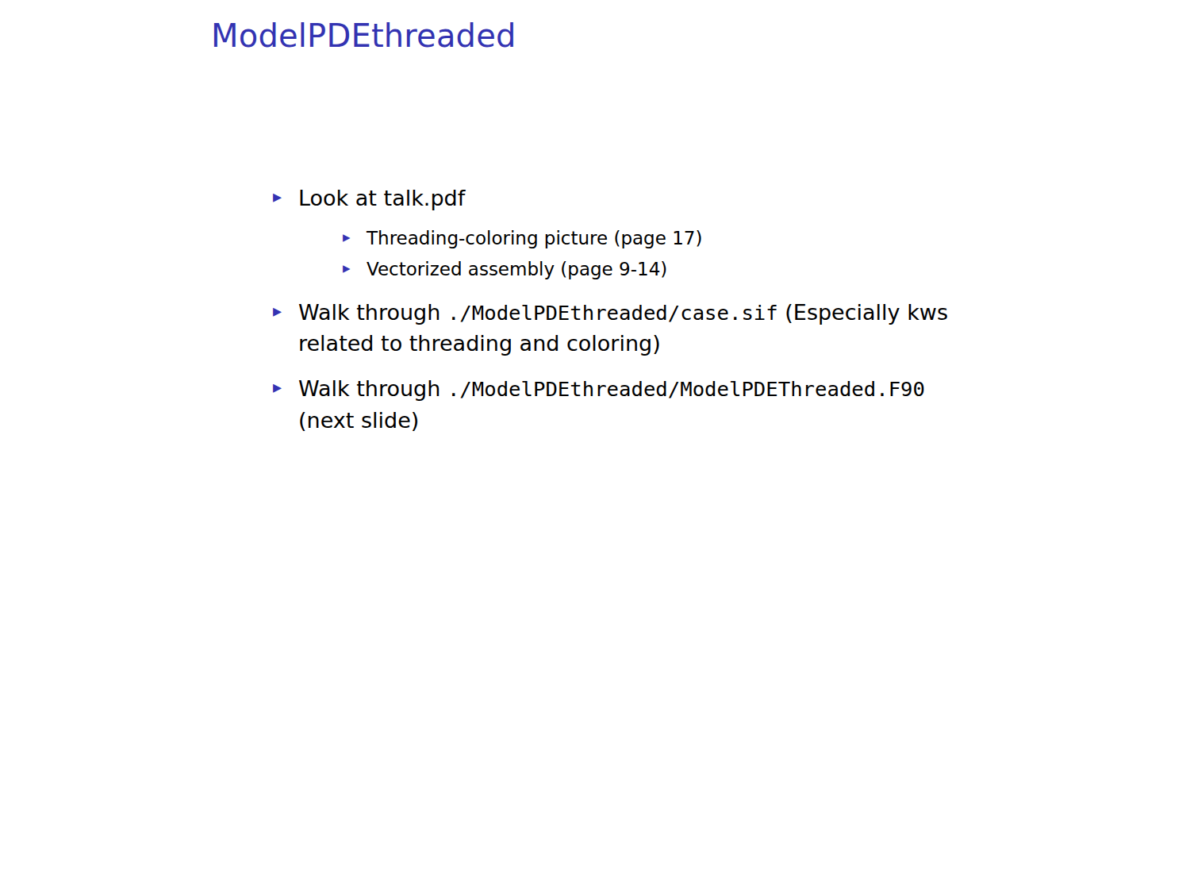ModelPDEthreaded
Look at talk.pdf
Threading-coloring picture (page 17)
Vectorized assembly (page 9-14)
Walk through ./ModelPDEthreaded/case.sif (Especially kws related to threading and coloring)
Walk through ./ModelPDEthreaded/ModelPDEThreaded.F90 (next slide)